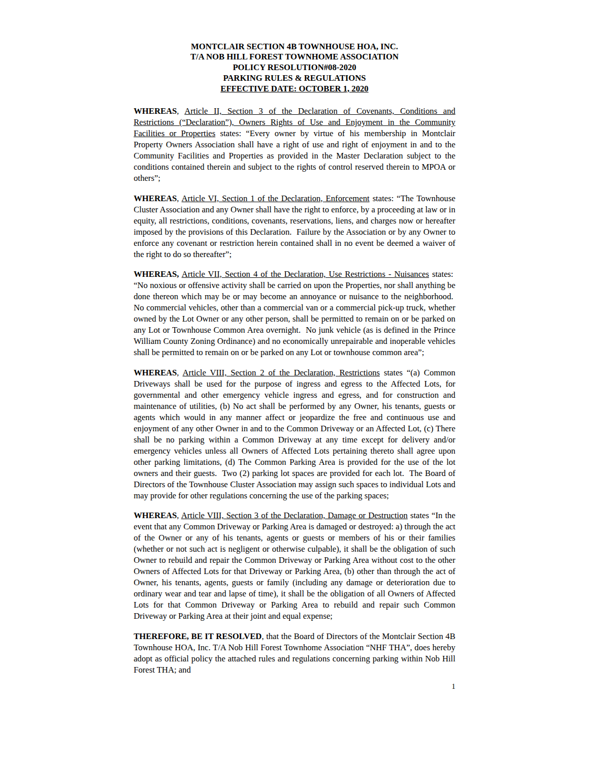MONTCLAIR SECTION 4B TOWNHOUSE HOA, INC. T/A NOB HILL FOREST TOWNHOME ASSOCIATION POLICY RESOLUTION#08-2020 PARKING RULES & REGULATIONS EFFECTIVE DATE: OCTOBER 1, 2020
WHEREAS, Article II, Section 3 of the Declaration of Covenants, Conditions and Restrictions (“Declaration”), Owners Rights of Use and Enjoyment in the Community Facilities or Properties states: “Every owner by virtue of his membership in Montclair Property Owners Association shall have a right of use and right of enjoyment in and to the Community Facilities and Properties as provided in the Master Declaration subject to the conditions contained therein and subject to the rights of control reserved therein to MPOA or others”;
WHEREAS, Article VI, Section 1 of the Declaration, Enforcement states: “The Townhouse Cluster Association and any Owner shall have the right to enforce, by a proceeding at law or in equity, all restrictions, conditions, covenants, reservations, liens, and charges now or hereafter imposed by the provisions of this Declaration. Failure by the Association or by any Owner to enforce any covenant or restriction herein contained shall in no event be deemed a waiver of the right to do so thereafter”;
WHEREAS, Article VII, Section 4 of the Declaration, Use Restrictions - Nuisances states: “No noxious or offensive activity shall be carried on upon the Properties, nor shall anything be done thereon which may be or may become an annoyance or nuisance to the neighborhood. No commercial vehicles, other than a commercial van or a commercial pick-up truck, whether owned by the Lot Owner or any other person, shall be permitted to remain on or be parked on any Lot or Townhouse Common Area overnight. No junk vehicle (as is defined in the Prince William County Zoning Ordinance) and no economically unrepairable and inoperable vehicles shall be permitted to remain on or be parked on any Lot or townhouse common area”;
WHEREAS, Article VIII, Section 2 of the Declaration, Restrictions states “(a) Common Driveways shall be used for the purpose of ingress and egress to the Affected Lots, for governmental and other emergency vehicle ingress and egress, and for construction and maintenance of utilities, (b) No act shall be performed by any Owner, his tenants, guests or agents which would in any manner affect or jeopardize the free and continuous use and enjoyment of any other Owner in and to the Common Driveway or an Affected Lot, (c) There shall be no parking within a Common Driveway at any time except for delivery and/or emergency vehicles unless all Owners of Affected Lots pertaining thereto shall agree upon other parking limitations, (d) The Common Parking Area is provided for the use of the lot owners and their guests. Two (2) parking lot spaces are provided for each lot. The Board of Directors of the Townhouse Cluster Association may assign such spaces to individual Lots and may provide for other regulations concerning the use of the parking spaces;
WHEREAS, Article VIII, Section 3 of the Declaration, Damage or Destruction states “In the event that any Common Driveway or Parking Area is damaged or destroyed: a) through the act of the Owner or any of his tenants, agents or guests or members of his or their families (whether or not such act is negligent or otherwise culpable), it shall be the obligation of such Owner to rebuild and repair the Common Driveway or Parking Area without cost to the other Owners of Affected Lots for that Driveway or Parking Area, (b) other than through the act of Owner, his tenants, agents, guests or family (including any damage or deterioration due to ordinary wear and tear and lapse of time), it shall be the obligation of all Owners of Affected Lots for that Common Driveway or Parking Area to rebuild and repair such Common Driveway or Parking Area at their joint and equal expense;
THEREFORE, BE IT RESOLVED, that the Board of Directors of the Montclair Section 4B Townhouse HOA, Inc. T/A Nob Hill Forest Townhome Association “NHF THA”, does hereby adopt as official policy the attached rules and regulations concerning parking within Nob Hill Forest THA; and
1